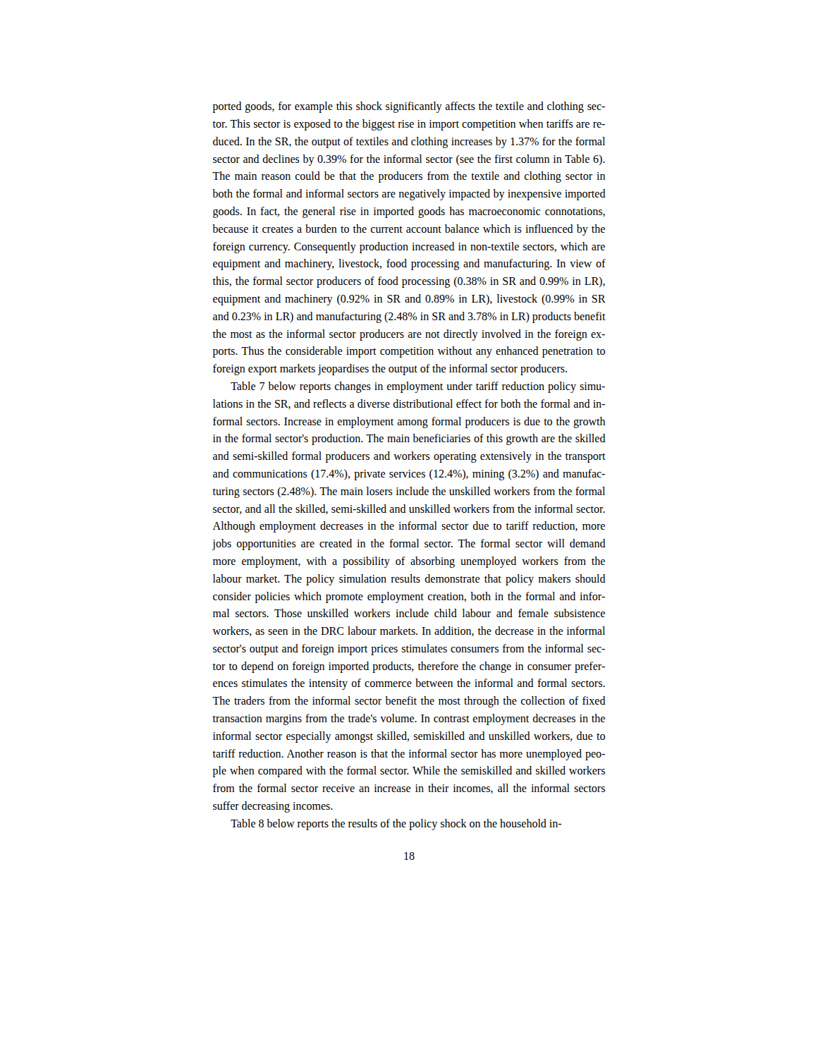ported goods, for example this shock significantly affects the textile and clothing sector. This sector is exposed to the biggest rise in import competition when tariffs are reduced. In the SR, the output of textiles and clothing increases by 1.37% for the formal sector and declines by 0.39% for the informal sector (see the first column in Table 6). The main reason could be that the producers from the textile and clothing sector in both the formal and informal sectors are negatively impacted by inexpensive imported goods. In fact, the general rise in imported goods has macroeconomic connotations, because it creates a burden to the current account balance which is influenced by the foreign currency. Consequently production increased in non-textile sectors, which are equipment and machinery, livestock, food processing and manufacturing. In view of this, the formal sector producers of food processing (0.38% in SR and 0.99% in LR), equipment and machinery (0.92% in SR and 0.89% in LR), livestock (0.99% in SR and 0.23% in LR) and manufacturing (2.48% in SR and 3.78% in LR) products benefit the most as the informal sector producers are not directly involved in the foreign exports. Thus the considerable import competition without any enhanced penetration to foreign export markets jeopardises the output of the informal sector producers.
Table 7 below reports changes in employment under tariff reduction policy simulations in the SR, and reflects a diverse distributional effect for both the formal and informal sectors. Increase in employment among formal producers is due to the growth in the formal sector's production. The main beneficiaries of this growth are the skilled and semi-skilled formal producers and workers operating extensively in the transport and communications (17.4%), private services (12.4%), mining (3.2%) and manufacturing sectors (2.48%). The main losers include the unskilled workers from the formal sector, and all the skilled, semi-skilled and unskilled workers from the informal sector. Although employment decreases in the informal sector due to tariff reduction, more jobs opportunities are created in the formal sector. The formal sector will demand more employment, with a possibility of absorbing unemployed workers from the labour market. The policy simulation results demonstrate that policy makers should consider policies which promote employment creation, both in the formal and informal sectors. Those unskilled workers include child labour and female subsistence workers, as seen in the DRC labour markets. In addition, the decrease in the informal sector's output and foreign import prices stimulates consumers from the informal sector to depend on foreign imported products, therefore the change in consumer preferences stimulates the intensity of commerce between the informal and formal sectors. The traders from the informal sector benefit the most through the collection of fixed transaction margins from the trade's volume. In contrast employment decreases in the informal sector especially amongst skilled, semiskilled and unskilled workers, due to tariff reduction. Another reason is that the informal sector has more unemployed people when compared with the formal sector. While the semiskilled and skilled workers from the formal sector receive an increase in their incomes, all the informal sectors suffer decreasing incomes.
Table 8 below reports the results of the policy shock on the household in-
18